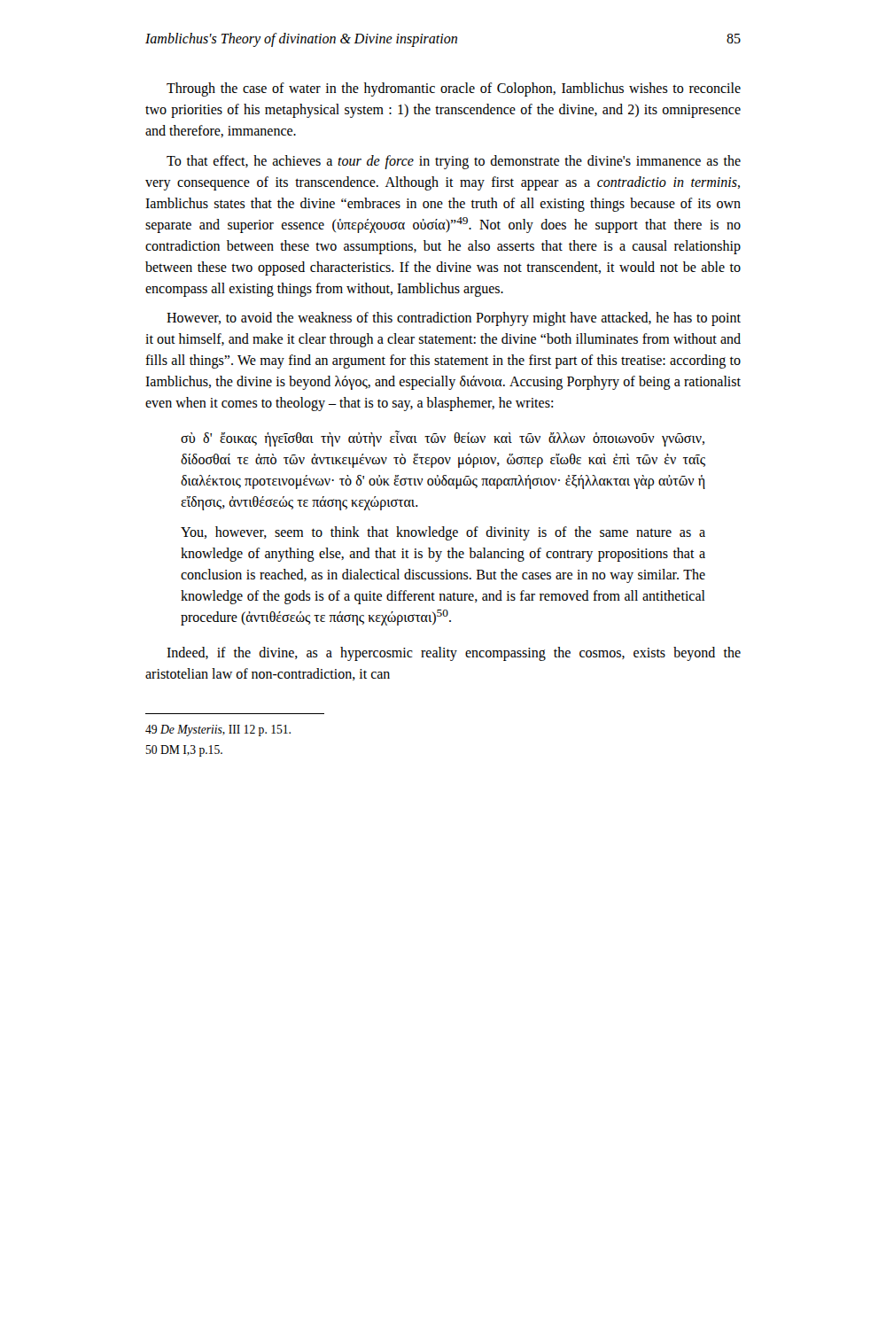Iamblichus's Theory of divination & Divine inspiration 85
Through the case of water in the hydromantic oracle of Colophon, Iamblichus wishes to reconcile two priorities of his metaphysical system : 1) the transcendence of the divine, and 2) its omnipresence and therefore, immanence.
To that effect, he achieves a tour de force in trying to demonstrate the divine's immanence as the very consequence of its transcendence. Although it may first appear as a contradictio in terminis, Iamblichus states that the divine “embraces in one the truth of all existing things because of its own separate and superior essence (ὑπερέχουσα οὐσία)”49. Not only does he support that there is no contradiction between these two assumptions, but he also asserts that there is a causal relationship between these two opposed characteristics. If the divine was not transcendent, it would not be able to encompass all existing things from without, Iamblichus argues.
However, to avoid the weakness of this contradiction Porphyry might have attacked, he has to point it out himself, and make it clear through a clear statement: the divine “both illuminates from without and fills all things”. We may find an argument for this statement in the first part of this treatise: according to Iamblichus, the divine is beyond λόγος, and especially διάνοια. Accusing Porphyry of being a rationalist even when it comes to theology – that is to say, a blasphemer, he writes:
σὺ δ' ἔοικας ἡγεῖσθαι τὴν αὐτὴν εἶναι τῶν θείων καὶ τῶν ἄλλων ὁποιωνοῦν γνῶσιν, δίδοσθαί τε ἀπὸ τῶν ἀντικειμένων τὸ ἕτερον μόριον, ὥσπερ εἴωθε καὶ ἐπὶ τῶν ἐν ταῖς διαλέκτοις προτεινομένων· τὸ δ' οὐκ ἔστιν οὐδαμῶς παραπλήσιον· ἐξήλλακται γὰρ αὐτῶν ἡ εἴδησις, ἀντιθέσεώς τε πάσης κεχώρισται.
You, however, seem to think that knowledge of divinity is of the same nature as a knowledge of anything else, and that it is by the balancing of contrary propositions that a conclusion is reached, as in dialectical discussions. But the cases are in no way similar. The knowledge of the gods is of a quite different nature, and is far removed from all antithetical procedure (ἀντιθέσεώς τε πάσης κεχώρισται)50.
Indeed, if the divine, as a hypercosmic reality encompassing the cosmos, exists beyond the aristotelian law of non-contradiction, it can
49 De Mysteriis, III 12 p. 151.
50 DM I,3 p.15.